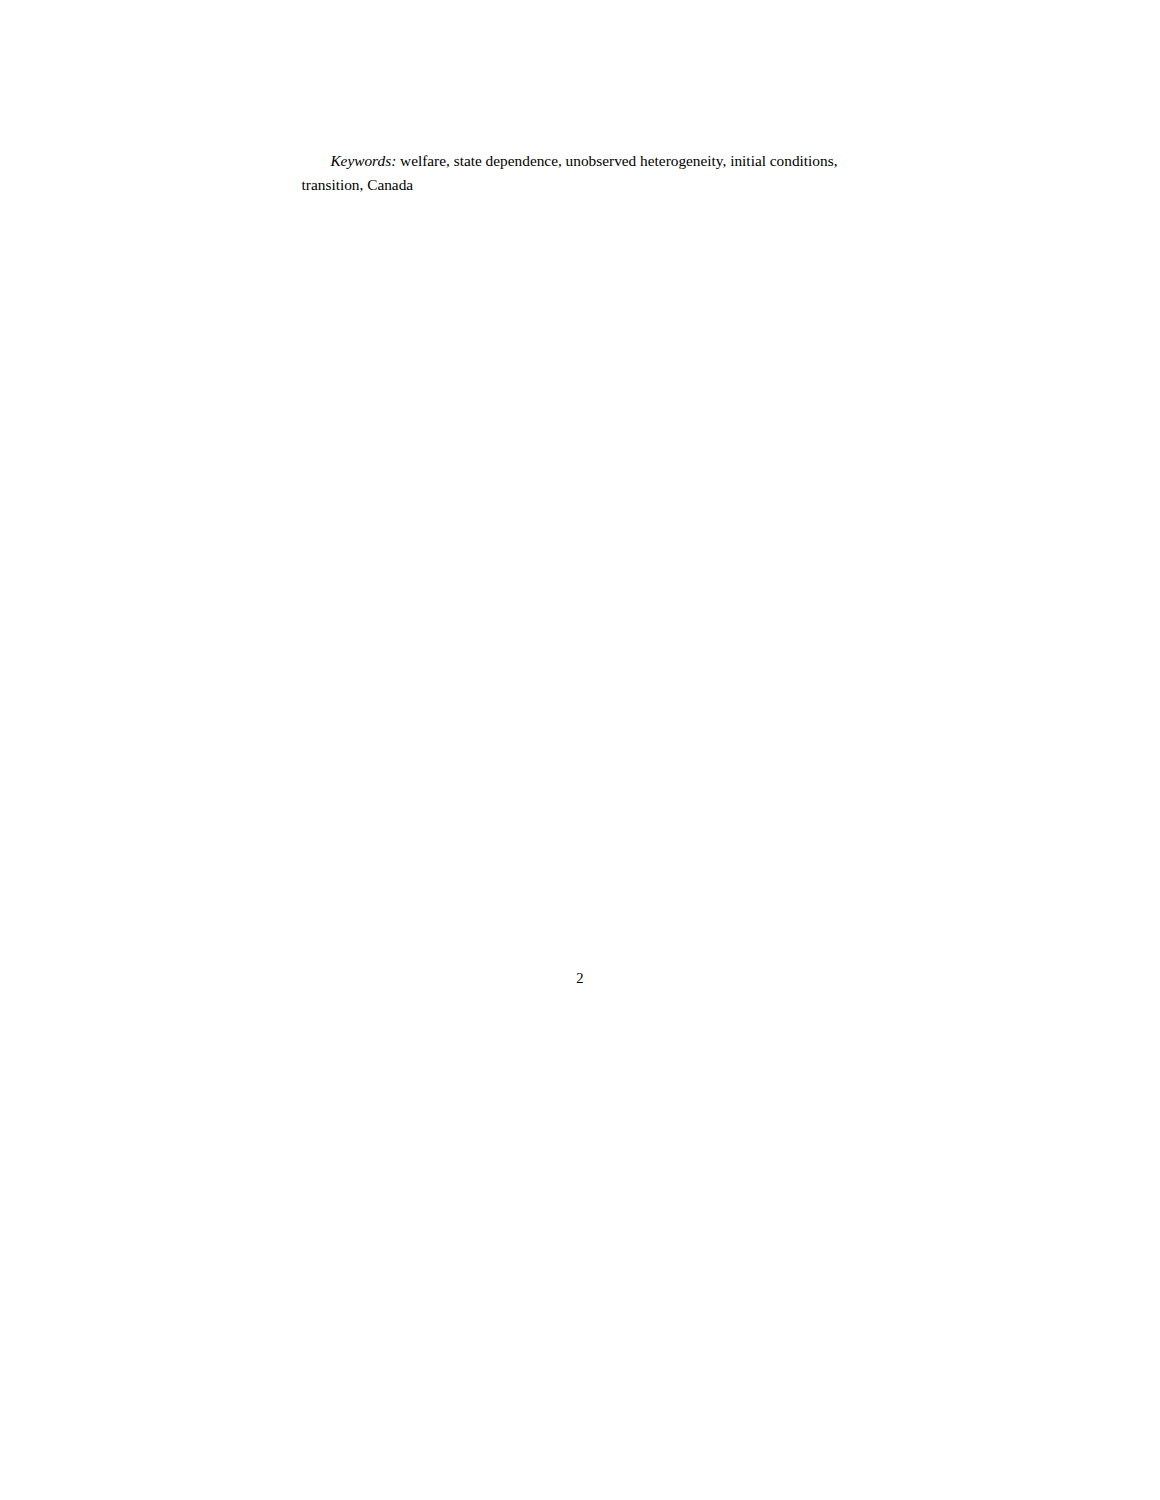Keywords: welfare, state dependence, unobserved heterogeneity, initial conditions, transition, Canada
2